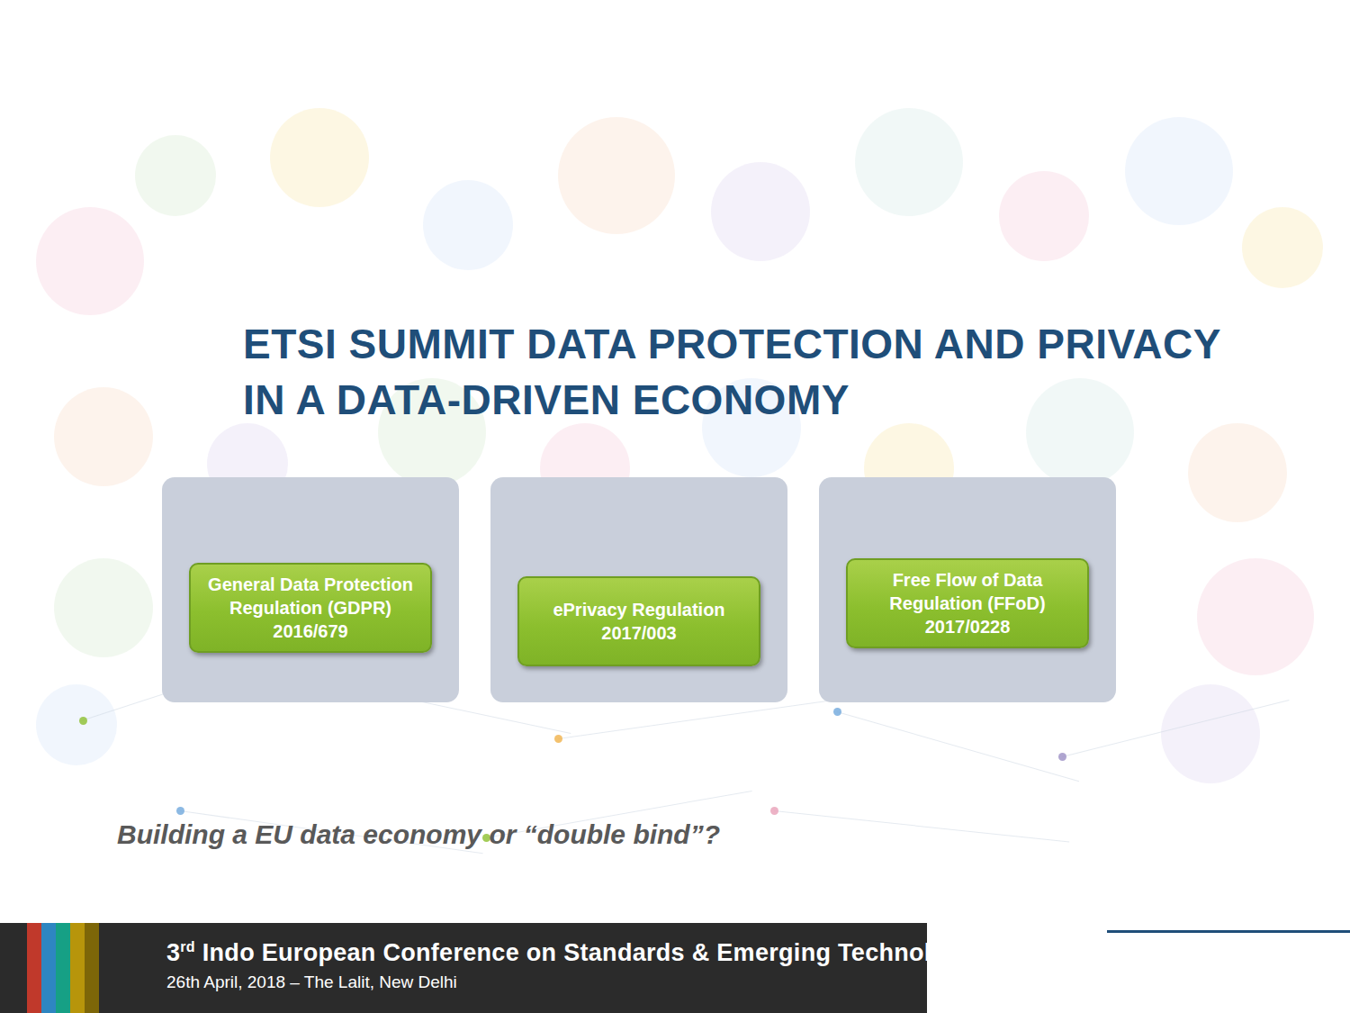ETSI Summit Data Protection and Privacy in a Data-Driven Economy
General Data Protection Regulation (GDPR)
2016/679
ePrivacy Regulation
2017/003
Free Flow of Data Regulation (FFoD)
2017/0228
Building a EU data economy or “double bind”?
3rd Indo European Conference on Standards & Emerging Technology
26th April, 2018 – The Lalit, New Delhi